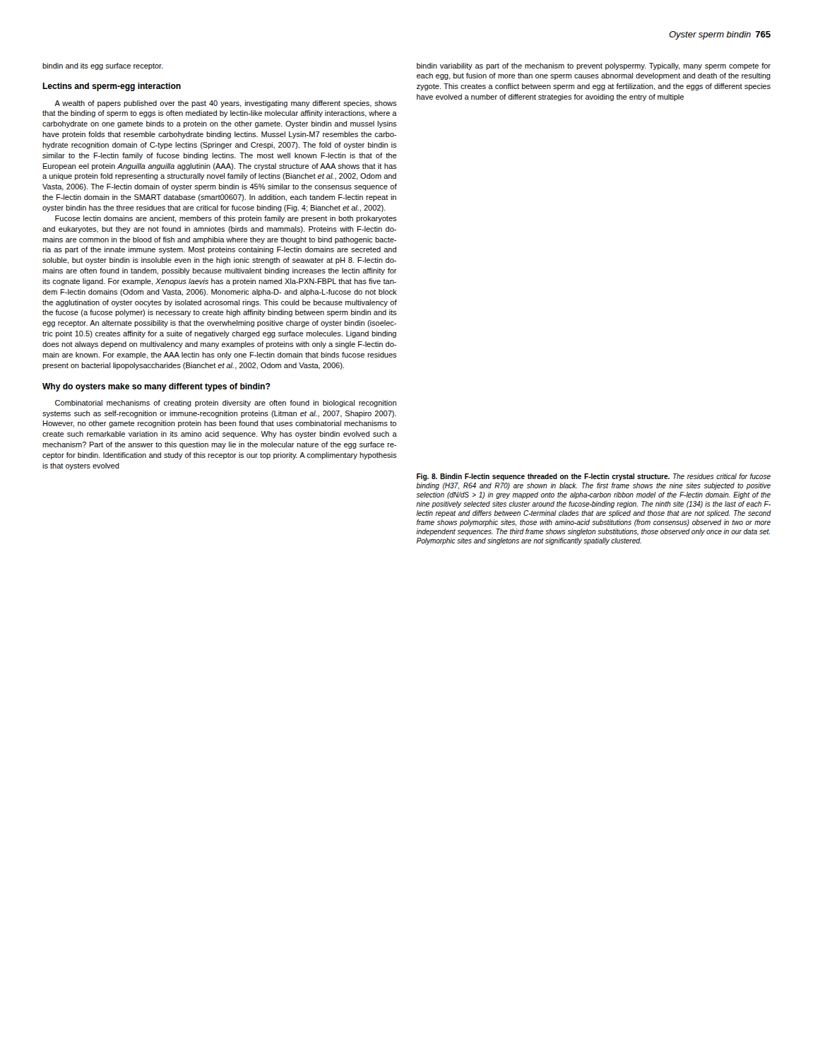Oyster sperm bindin 765
bindin and its egg surface receptor.
Lectins and sperm-egg interaction
A wealth of papers published over the past 40 years, investigating many different species, shows that the binding of sperm to eggs is often mediated by lectin-like molecular affinity interactions, where a carbohydrate on one gamete binds to a protein on the other gamete. Oyster bindin and mussel lysins have protein folds that resemble carbohydrate binding lectins. Mussel Lysin-M7 resembles the carbohydrate recognition domain of C-type lectins (Springer and Crespi, 2007). The fold of oyster bindin is similar to the F-lectin family of fucose binding lectins. The most well known F-lectin is that of the European eel protein Anguilla anguilla agglutinin (AAA). The crystal structure of AAA shows that it has a unique protein fold representing a structurally novel family of lectins (Bianchet et al., 2002, Odom and Vasta, 2006). The F-lectin domain of oyster sperm bindin is 45% similar to the consensus sequence of the F-lectin domain in the SMART database (smart00607). In addition, each tandem F-lectin repeat in oyster bindin has the three residues that are critical for fucose binding (Fig. 4; Bianchet et al., 2002).
Fucose lectin domains are ancient, members of this protein family are present in both prokaryotes and eukaryotes, but they are not found in amniotes (birds and mammals). Proteins with F-lectin domains are common in the blood of fish and amphibia where they are thought to bind pathogenic bacteria as part of the innate immune system. Most proteins containing F-lectin domains are secreted and soluble, but oyster bindin is insoluble even in the high ionic strength of seawater at pH 8. F-lectin domains are often found in tandem, possibly because multivalent binding increases the lectin affinity for its cognate ligand. For example, Xenopus laevis has a protein named Xla-PXN-FBPL that has five tandem F-lectin domains (Odom and Vasta, 2006). Monomeric alpha-D- and alpha-L-fucose do not block the agglutination of oyster oocytes by isolated acrosomal rings. This could be because multivalency of the fucose (a fucose polymer) is necessary to create high affinity binding between sperm bindin and its egg receptor. An alternate possibility is that the overwhelming positive charge of oyster bindin (isoelectric point 10.5) creates affinity for a suite of negatively charged egg surface molecules. Ligand binding does not always depend on multivalency and many examples of proteins with only a single F-lectin domain are known. For example, the AAA lectin has only one F-lectin domain that binds fucose residues present on bacterial lipopolysaccharides (Bianchet et al., 2002, Odom and Vasta, 2006).
Why do oysters make so many different types of bindin?
Combinatorial mechanisms of creating protein diversity are often found in biological recognition systems such as self-recognition or immune-recognition proteins (Litman et al., 2007, Shapiro 2007). However, no other gamete recognition protein has been found that uses combinatorial mechanisms to create such remarkable variation in its amino acid sequence. Why has oyster bindin evolved such a mechanism? Part of the answer to this question may lie in the molecular nature of the egg surface receptor for bindin. Identification and study of this receptor is our top priority. A complimentary hypothesis is that oysters evolved
bindin variability as part of the mechanism to prevent polyspermy. Typically, many sperm compete for each egg, but fusion of more than one sperm causes abnormal development and death of the resulting zygote. This creates a conflict between sperm and egg at fertilization, and the eggs of different species have evolved a number of different strategies for avoiding the entry of multiple
Fig. 8. Bindin F-lectin sequence threaded on the F-lectin crystal structure. The residues critical for fucose binding (H37, R64 and R70) are shown in black. The first frame shows the nine sites subjected to positive selection (dN/dS > 1) in grey mapped onto the alpha-carbon ribbon model of the F-lectin domain. Eight of the nine positively selected sites cluster around the fucose-binding region. The ninth site (134) is the last of each F-lectin repeat and differs between C-terminal clades that are spliced and those that are not spliced. The second frame shows polymorphic sites, those with amino-acid substitutions (from consensus) observed in two or more independent sequences. The third frame shows singleton substitutions, those observed only once in our data set. Polymorphic sites and singletons are not significantly spatially clustered.